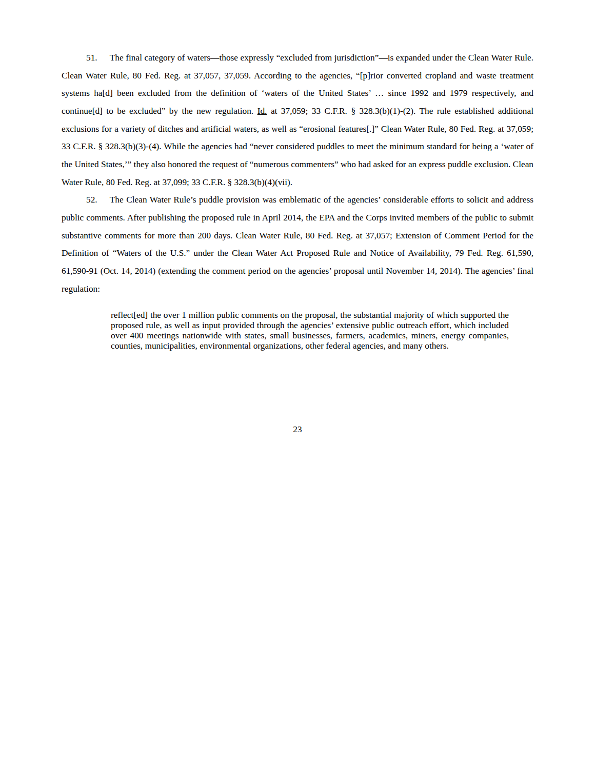51. The final category of waters—those expressly “excluded from jurisdiction”—is expanded under the Clean Water Rule. Clean Water Rule, 80 Fed. Reg. at 37,057, 37,059. According to the agencies, “[p]rior converted cropland and waste treatment systems ha[d] been excluded from the definition of ‘waters of the United States’ … since 1992 and 1979 respectively, and continue[d] to be excluded” by the new regulation. Id. at 37,059; 33 C.F.R. § 328.3(b)(1)-(2). The rule established additional exclusions for a variety of ditches and artificial waters, as well as “erosional features[.]” Clean Water Rule, 80 Fed. Reg. at 37,059; 33 C.F.R. § 328.3(b)(3)-(4). While the agencies had “never considered puddles to meet the minimum standard for being a ‘water of the United States,’” they also honored the request of “numerous commenters” who had asked for an express puddle exclusion. Clean Water Rule, 80 Fed. Reg. at 37,099; 33 C.F.R. § 328.3(b)(4)(vii).
52. The Clean Water Rule’s puddle provision was emblematic of the agencies’ considerable efforts to solicit and address public comments. After publishing the proposed rule in April 2014, the EPA and the Corps invited members of the public to submit substantive comments for more than 200 days. Clean Water Rule, 80 Fed. Reg. at 37,057; Extension of Comment Period for the Definition of “Waters of the U.S.” under the Clean Water Act Proposed Rule and Notice of Availability, 79 Fed. Reg. 61,590, 61,590-91 (Oct. 14, 2014) (extending the comment period on the agencies’ proposal until November 14, 2014). The agencies’ final regulation:
reflect[ed] the over 1 million public comments on the proposal, the substantial majority of which supported the proposed rule, as well as input provided through the agencies’ extensive public outreach effort, which included over 400 meetings nationwide with states, small businesses, farmers, academics, miners, energy companies, counties, municipalities, environmental organizations, other federal agencies, and many others.
23